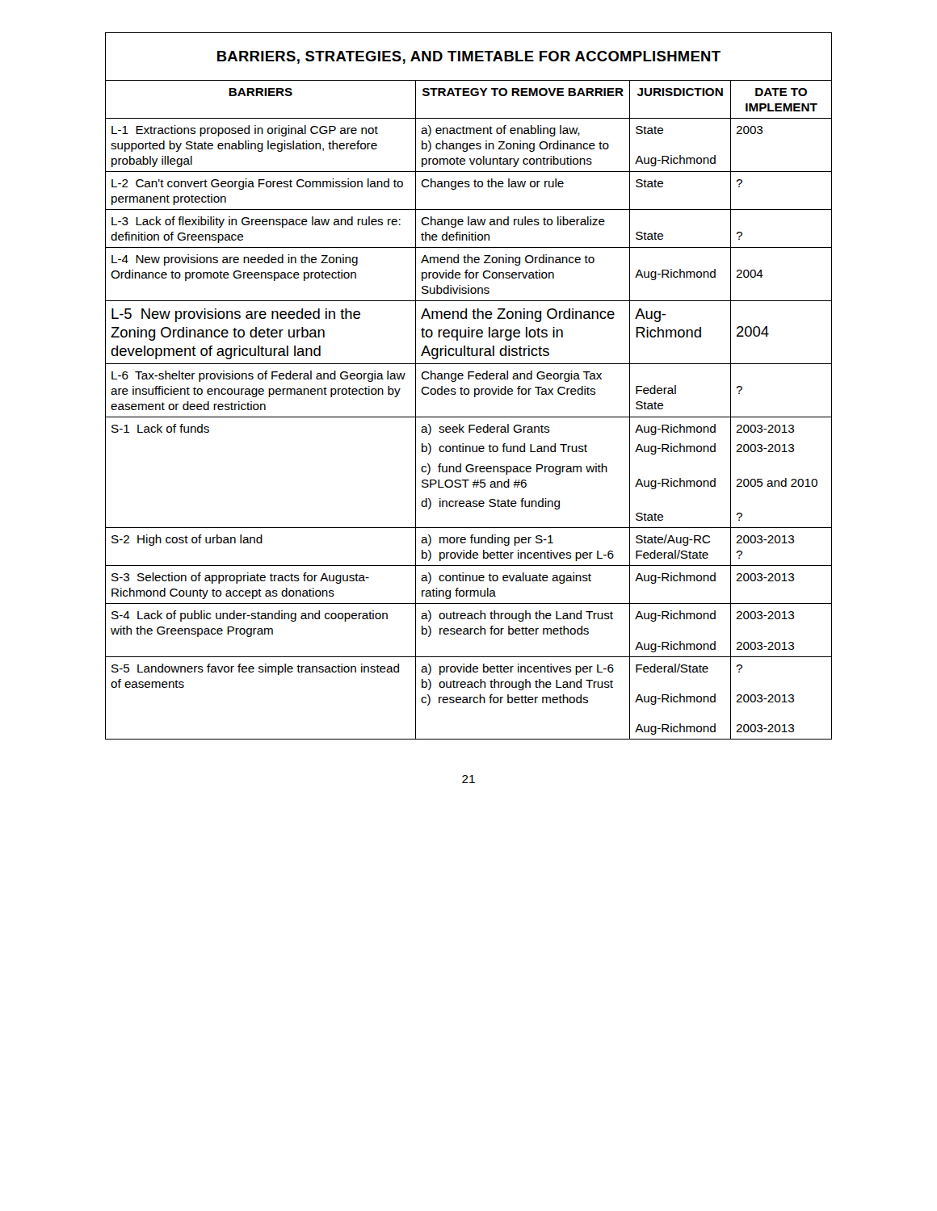BARRIERS, STRATEGIES, AND TIMETABLE FOR ACCOMPLISHMENT
| BARRIERS | STRATEGY TO REMOVE BARRIER | JURISDICTION | DATE TO IMPLEMENT |
| --- | --- | --- | --- |
| L-1 Extractions proposed in original CGP are not supported by State enabling legislation, therefore probably illegal | a) enactment of enabling law, b) changes in Zoning Ordinance to promote voluntary contributions | State Aug-Richmond | 2003 |
| L-2 Can't convert Georgia Forest Commission land to permanent protection | Changes to the law or rule | State | ? |
| L-3 Lack of flexibility in Greenspace law and rules re: definition of Greenspace | Change law and rules to liberalize the definition | State | ? |
| L-4 New provisions are needed in the Zoning Ordinance to promote Greenspace protection | Amend the Zoning Ordinance to provide for Conservation Subdivisions | Aug-Richmond | 2004 |
| L-5 New provisions are needed in the Zoning Ordinance to deter urban development of agricultural land | Amend the Zoning Ordinance to require large lots in Agricultural districts | Aug-Richmond | 2004 |
| L-6 Tax-shelter provisions of Federal and Georgia law are insufficient to encourage permanent protection by easement or deed restriction | Change Federal and Georgia Tax Codes to provide for Tax Credits | Federal State | ? |
| S-1 Lack of funds | a) seek Federal Grants b) continue to fund Land Trust c) fund Greenspace Program with SPLOST #5 and #6 d) increase State funding | Aug-Richmond Aug-Richmond Aug-Richmond State | 2003-2013 2003-2013 2005 and 2010 ? |
| S-2 High cost of urban land | a) more funding per S-1 b) provide better incentives per L-6 | State/Aug-RC Federal/State | 2003-2013 ? |
| S-3 Selection of appropriate tracts for Augusta-Richmond County to accept as donations | a) continue to evaluate against rating formula | Aug-Richmond | 2003-2013 |
| S-4 Lack of public under-standing and cooperation with the Greenspace Program | a) outreach through the Land Trust b) research for better methods | Aug-Richmond Aug-Richmond | 2003-2013 2003-2013 |
| S-5 Landowners favor fee simple transaction instead of easements | a) provide better incentives per L-6 b) outreach through the Land Trust c) research for better methods | Federal/State Aug-Richmond Aug-Richmond | ? 2003-2013 2003-2013 |
21